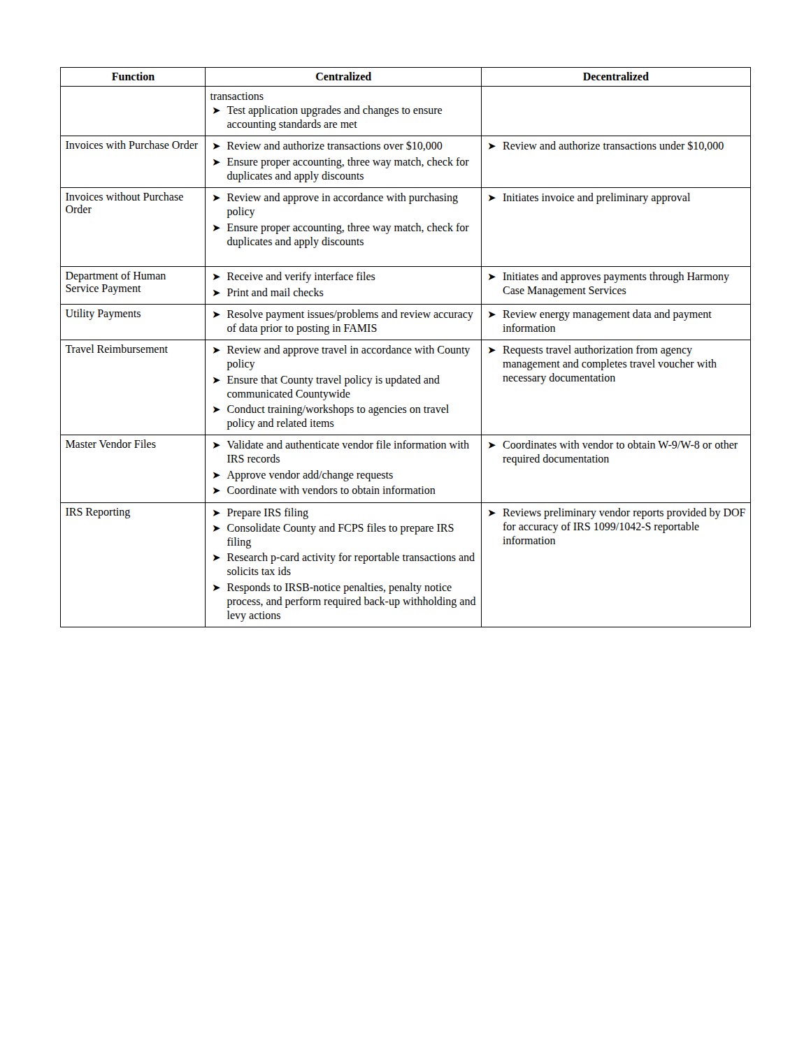| Function | Centralized | Decentralized |
| --- | --- | --- |
| | transactions Test application upgrades and changes to ensure accounting standards are met | |
| Invoices with Purchase Order | Review and authorize transactions over $10,000 Ensure proper accounting, three way match, check for duplicates and apply discounts | Review and authorize transactions under $10,000 |
| Invoices without Purchase Order | Review and approve in accordance with purchasing policy Ensure proper accounting, three way match, check for duplicates and apply discounts | Initiates invoice and preliminary approval |
| Department of Human Service Payment | Receive and verify interface files Print and mail checks | Initiates and approves payments through Harmony Case Management Services |
| Utility Payments | Resolve payment issues/problems and review accuracy of data prior to posting in FAMIS | Review energy management data and payment information |
| Travel Reimbursement | Review and approve travel in accordance with County policy Ensure that County travel policy is updated and communicated Countywide Conduct training/workshops to agencies on travel policy and related items | Requests travel authorization from agency management and completes travel voucher with necessary documentation |
| Master Vendor Files | Validate and authenticate vendor file information with IRS records Approve vendor add/change requests Coordinate with vendors to obtain information | Coordinates with vendor to obtain W-9/W-8 or other required documentation |
| IRS Reporting | Prepare IRS filing Consolidate County and FCPS files to prepare IRS filing Research p-card activity for reportable transactions and solicits tax ids Responds to IRSB-notice penalties, penalty notice process, and perform required back-up withholding and levy actions | Reviews preliminary vendor reports provided by DOF for accuracy of IRS 1099/1042-S reportable information |